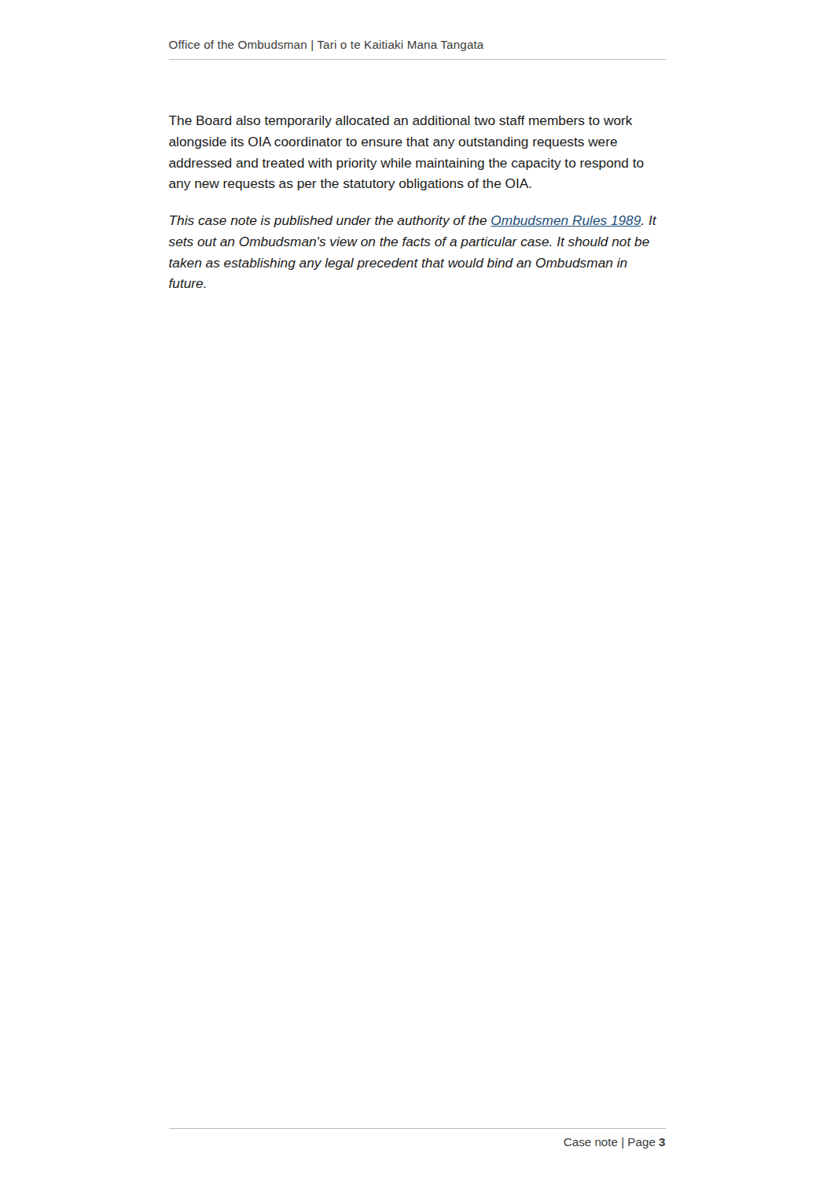Office of the Ombudsman | Tari o te Kaitiaki Mana Tangata
The Board also temporarily allocated an additional two staff members to work alongside its OIA coordinator to ensure that any outstanding requests were addressed and treated with priority while maintaining the capacity to respond to any new requests as per the statutory obligations of the OIA.
This case note is published under the authority of the Ombudsmen Rules 1989. It sets out an Ombudsman's view on the facts of a particular case. It should not be taken as establishing any legal precedent that would bind an Ombudsman in future.
Case note | Page 3